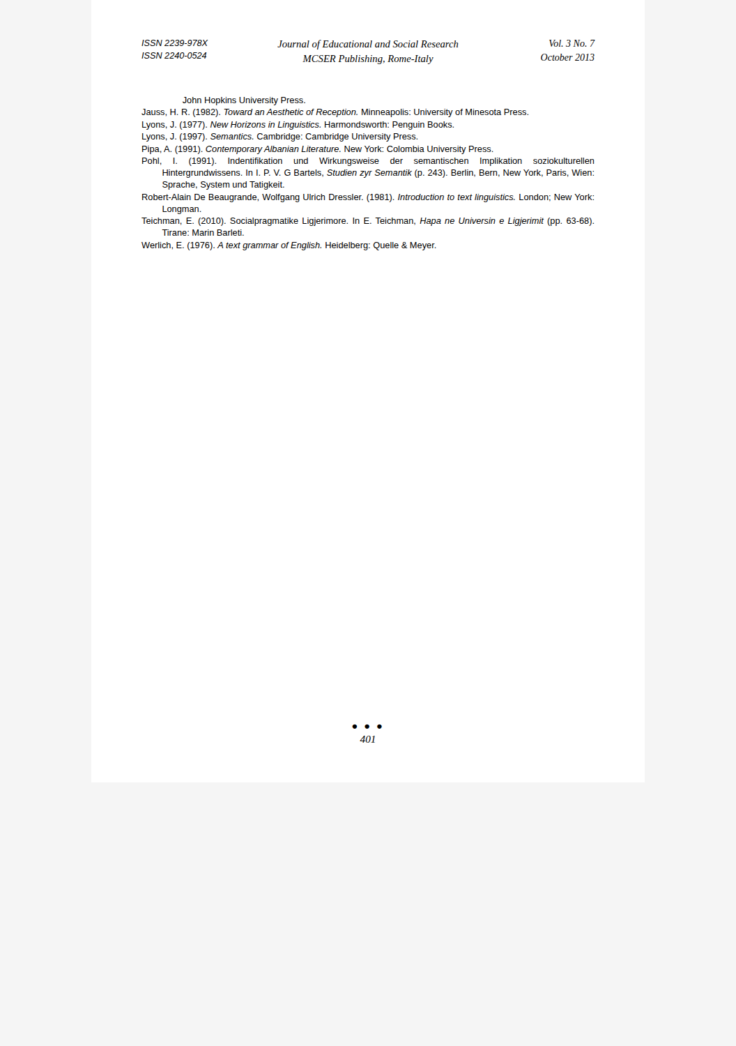| ISSN 2239-978X ISSN 2240-0524 | Journal of Educational and Social Research MCSER Publishing, Rome-Italy | Vol. 3 No. 7 October 2013 |
John Hopkins University Press.
Jauss, H. R. (1982). Toward an Aesthetic of Reception. Minneapolis: University of Minesota Press.
Lyons, J. (1977). New Horizons in Linguistics. Harmondsworth: Penguin Books.
Lyons, J. (1997). Semantics. Cambridge: Cambridge University Press.
Pipa, A. (1991). Contemporary Albanian Literature. New York: Colombia University Press.
Pohl, I. (1991). Indentifikation und Wirkungsweise der semantischen Implikation soziokulturellen Hintergrundwissens. In I. P. V. G Bartels, Studien zyr Semantik (p. 243). Berlin, Bern, New York, Paris, Wien: Sprache, System und Tatigkeit.
Robert-Alain De Beaugrande, Wolfgang Ulrich Dressler. (1981). Introduction to text linguistics. London; New York: Longman.
Teichman, E. (2010). Socialpragmatike Ligjerimore. In E. Teichman, Hapa ne Universin e Ligjerimit (pp. 63-68). Tirane: Marin Barleti.
Werlich, E. (1976). A text grammar of English. Heidelberg: Quelle & Meyer.
● ● ●
401